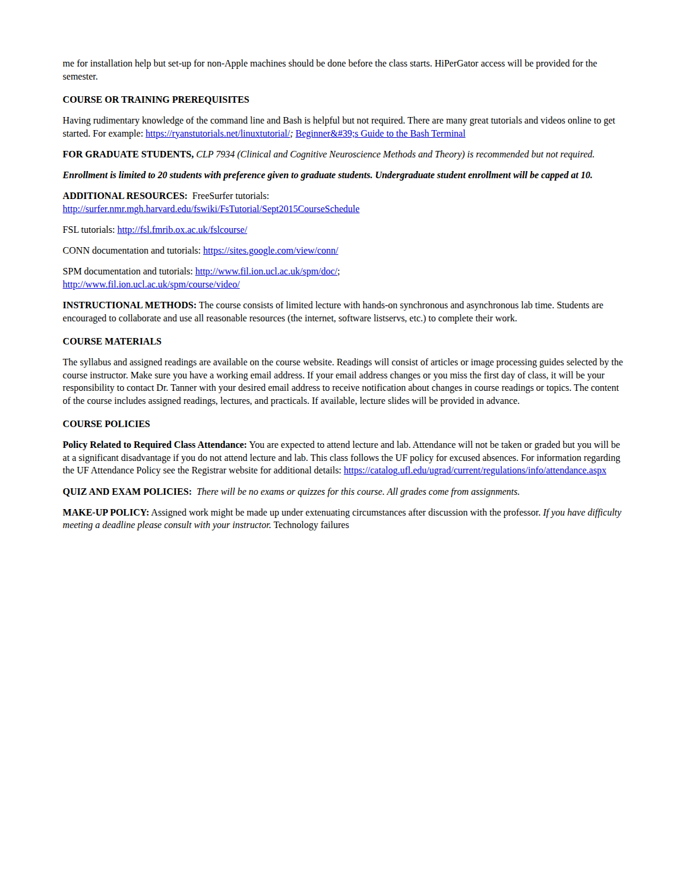me for installation help but set-up for non-Apple machines should be done before the class starts. HiPerGator access will be provided for the semester.
Course or Training Prerequisites
Having rudimentary knowledge of the command line and Bash is helpful but not required. There are many great tutorials and videos online to get started. For example: https://ryanstutorials.net/linuxtutorial/; Beginner&#39;s Guide to the Bash Terminal
FOR GRADUATE STUDENTS, CLP 7934 (Clinical and Cognitive Neuroscience Methods and Theory) is recommended but not required.
Enrollment is limited to 20 students with preference given to graduate students. Undergraduate student enrollment will be capped at 10.
ADDITIONAL RESOURCES: FreeSurfer tutorials:
http://surfer.nmr.mgh.harvard.edu/fswiki/FsTutorial/Sept2015CourseSchedule
FSL tutorials: http://fsl.fmrib.ox.ac.uk/fslcourse/
CONN documentation and tutorials: https://sites.google.com/view/conn/
SPM documentation and tutorials: http://www.fil.ion.ucl.ac.uk/spm/doc/;
http://www.fil.ion.ucl.ac.uk/spm/course/video/
INSTRUCTIONAL METHODS: The course consists of limited lecture with hands-on synchronous and asynchronous lab time. Students are encouraged to collaborate and use all reasonable resources (the internet, software listservs, etc.) to complete their work.
Course Materials
The syllabus and assigned readings are available on the course website. Readings will consist of articles or image processing guides selected by the course instructor. Make sure you have a working email address. If your email address changes or you miss the first day of class, it will be your responsibility to contact Dr. Tanner with your desired email address to receive notification about changes in course readings or topics. The content of the course includes assigned readings, lectures, and practicals. If available, lecture slides will be provided in advance.
Course Policies
Policy Related to Required Class Attendance: You are expected to attend lecture and lab. Attendance will not be taken or graded but you will be at a significant disadvantage if you do not attend lecture and lab. This class follows the UF policy for excused absences. For information regarding the UF Attendance Policy see the Registrar website for additional details: https://catalog.ufl.edu/ugrad/current/regulations/info/attendance.aspx
QUIZ AND EXAM POLICIES: There will be no exams or quizzes for this course. All grades come from assignments.
MAKE-UP POLICY: Assigned work might be made up under extenuating circumstances after discussion with the professor. If you have difficulty meeting a deadline please consult with your instructor. Technology failures